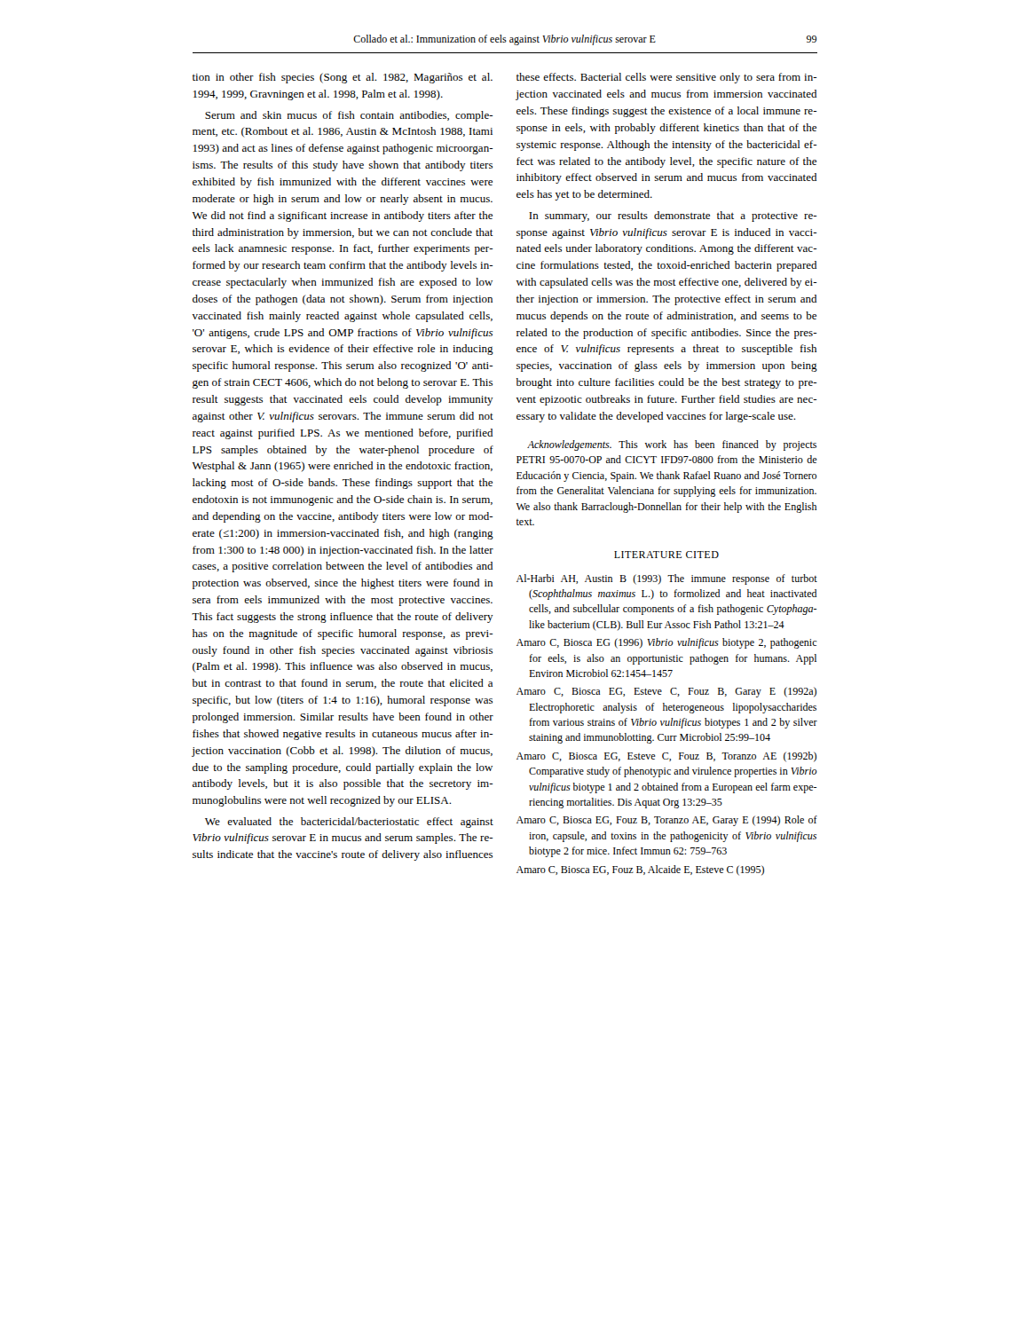Collado et al.: Immunization of eels against Vibrio vulnificus serovar E
99
tion in other fish species (Song et al. 1982, Magariños et al. 1994, 1999, Gravningen et al. 1998, Palm et al. 1998).
Serum and skin mucus of fish contain antibodies, complement, etc. (Rombout et al. 1986, Austin & McIntosh 1988, Itami 1993) and act as lines of defense against pathogenic microorganisms. The results of this study have shown that antibody titers exhibited by fish immunized with the different vaccines were moderate or high in serum and low or nearly absent in mucus. We did not find a significant increase in antibody titers after the third administration by immersion, but we can not conclude that eels lack anamnesic response. In fact, further experiments performed by our research team confirm that the antibody levels increase spectacularly when immunized fish are exposed to low doses of the pathogen (data not shown). Serum from injection vaccinated fish mainly reacted against whole capsulated cells, 'O' antigens, crude LPS and OMP fractions of Vibrio vulnificus serovar E, which is evidence of their effective role in inducing specific humoral response. This serum also recognized 'O' antigen of strain CECT 4606, which do not belong to serovar E. This result suggests that vaccinated eels could develop immunity against other V. vulnificus serovars. The immune serum did not react against purified LPS. As we mentioned before, purified LPS samples obtained by the water-phenol procedure of Westphal & Jann (1965) were enriched in the endotoxic fraction, lacking most of O-side bands. These findings support that the endotoxin is not immunogenic and the O-side chain is. In serum, and depending on the vaccine, antibody titers were low or moderate (≤1:200) in immersion-vaccinated fish, and high (ranging from 1:300 to 1:48 000) in injection-vaccinated fish. In the latter cases, a positive correlation between the level of antibodies and protection was observed, since the highest titers were found in sera from eels immunized with the most protective vaccines. This fact suggests the strong influence that the route of delivery has on the magnitude of specific humoral response, as previously found in other fish species vaccinated against vibriosis (Palm et al. 1998). This influence was also observed in mucus, but in contrast to that found in serum, the route that elicited a specific, but low (titers of 1:4 to 1:16), humoral response was prolonged immersion. Similar results have been found in other fishes that showed negative results in cutaneous mucus after injection vaccination (Cobb et al. 1998). The dilution of mucus, due to the sampling procedure, could partially explain the low antibody levels, but it is also possible that the secretory immunoglobulins were not well recognized by our ELISA.
We evaluated the bactericidal/bacteriostatic effect against Vibrio vulnificus serovar E in mucus and serum samples. The results indicate that the vaccine's route of delivery also influences these effects. Bacterial cells were sensitive only to sera from injection vaccinated eels and mucus from immersion vaccinated eels. These findings suggest the existence of a local immune response in eels, with probably different kinetics than that of the systemic response. Although the intensity of the bactericidal effect was related to the antibody level, the specific nature of the inhibitory effect observed in serum and mucus from vaccinated eels has yet to be determined.
In summary, our results demonstrate that a protective response against Vibrio vulnificus serovar E is induced in vaccinated eels under laboratory conditions. Among the different vaccine formulations tested, the toxoid-enriched bacterin prepared with capsulated cells was the most effective one, delivered by either injection or immersion. The protective effect in serum and mucus depends on the route of administration, and seems to be related to the production of specific antibodies. Since the presence of V. vulnificus represents a threat to susceptible fish species, vaccination of glass eels by immersion upon being brought into culture facilities could be the best strategy to prevent epizootic outbreaks in future. Further field studies are necessary to validate the developed vaccines for large-scale use.
Acknowledgements. This work has been financed by projects PETRI 95-0070-OP and CICYT IFD97-0800 from the Ministerio de Educación y Ciencia, Spain. We thank Rafael Ruano and José Tornero from the Generalitat Valenciana for supplying eels for immunization. We also thank Barraclough-Donnellan for their help with the English text.
Literature Cited
Al-Harbi AH, Austin B (1993) The immune response of turbot (Scophthalmus maximus L.) to formolized and heat inactivated cells, and subcellular components of a fish pathogenic Cytophaga-like bacterium (CLB). Bull Eur Assoc Fish Pathol 13:21–24
Amaro C, Biosca EG (1996) Vibrio vulnificus biotype 2, pathogenic for eels, is also an opportunistic pathogen for humans. Appl Environ Microbiol 62:1454–1457
Amaro C, Biosca EG, Esteve C, Fouz B, Garay E (1992a) Electrophoretic analysis of heterogeneous lipopolysaccharides from various strains of Vibrio vulnificus biotypes 1 and 2 by silver staining and immunoblotting. Curr Microbiol 25:99–104
Amaro C, Biosca EG, Esteve C, Fouz B, Toranzo AE (1992b) Comparative study of phenotypic and virulence properties in Vibrio vulnificus biotype 1 and 2 obtained from a European eel farm experiencing mortalities. Dis Aquat Org 13:29–35
Amaro C, Biosca EG, Fouz B, Toranzo AE, Garay E (1994) Role of iron, capsule, and toxins in the pathogenicity of Vibrio vulnificus biotype 2 for mice. Infect Immun 62: 759–763
Amaro C, Biosca EG, Fouz B, Alcaide E, Esteve C (1995)